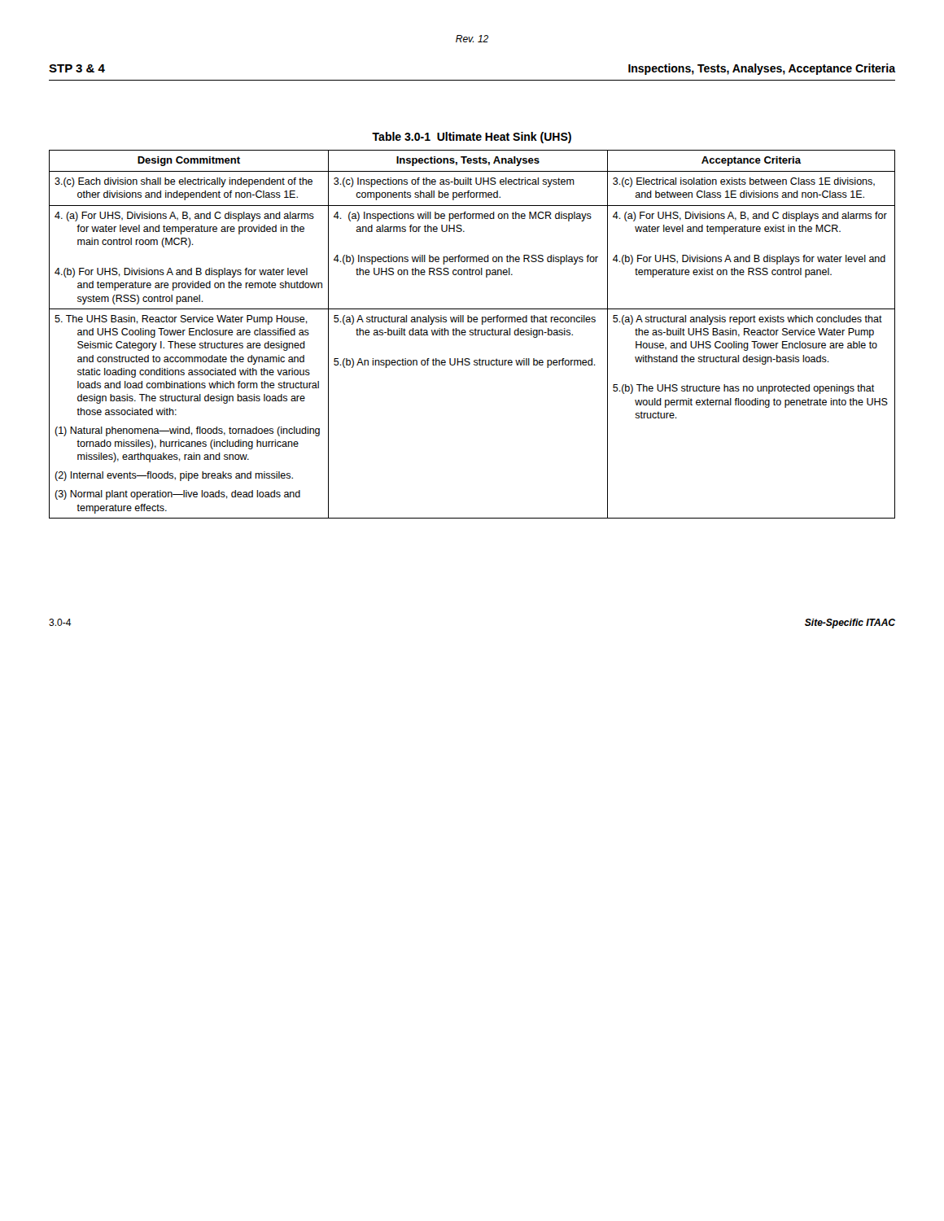Rev. 12
STP 3 & 4
Inspections, Tests, Analyses, Acceptance Criteria
Table 3.0-1 Ultimate Heat Sink (UHS)
| Design Commitment | Inspections, Tests, Analyses | Acceptance Criteria |
| --- | --- | --- |
| 3.(c) Each division shall be electrically independent of the other divisions and independent of non-Class 1E. | 3.(c) Inspections of the as-built UHS electrical system components shall be performed. | 3.(c) Electrical isolation exists between Class 1E divisions, and between Class 1E divisions and non-Class 1E. |
| 4. (a) For UHS, Divisions A, B, and C displays and alarms for water level and temperature are provided in the main control room (MCR). 4.(b) For UHS, Divisions A and B displays for water level and temperature are provided on the remote shutdown system (RSS) control panel. | 4. (a) Inspections will be performed on the MCR displays and alarms for the UHS. 4.(b) Inspections will be performed on the RSS displays for the UHS on the RSS control panel. | 4. (a) For UHS, Divisions A, B, and C displays and alarms for water level and temperature exist in the MCR. 4.(b) For UHS, Divisions A and B displays for water level and temperature exist on the RSS control panel. |
| 5. The UHS Basin, Reactor Service Water Pump House, and UHS Cooling Tower Enclosure are classified as Seismic Category I. These structures are designed and constructed to accommodate the dynamic and static loading conditions associated with the various loads and load combinations which form the structural design basis. The structural design basis loads are those associated with: (1) Natural phenomena—wind, floods, tornadoes (including tornado missiles), hurricanes (including hurricane missiles), earthquakes, rain and snow. (2) Internal events—floods, pipe breaks and missiles. (3) Normal plant operation—live loads, dead loads and temperature effects. | 5.(a) A structural analysis will be performed that reconciles the as-built data with the structural design-basis. 5.(b) An inspection of the UHS structure will be performed. | 5.(a) A structural analysis report exists which concludes that the as-built UHS Basin, Reactor Service Water Pump House, and UHS Cooling Tower Enclosure are able to withstand the structural design-basis loads. 5.(b) The UHS structure has no unprotected openings that would permit external flooding to penetrate into the UHS structure. |
3.0-4
Site-Specific ITAAC